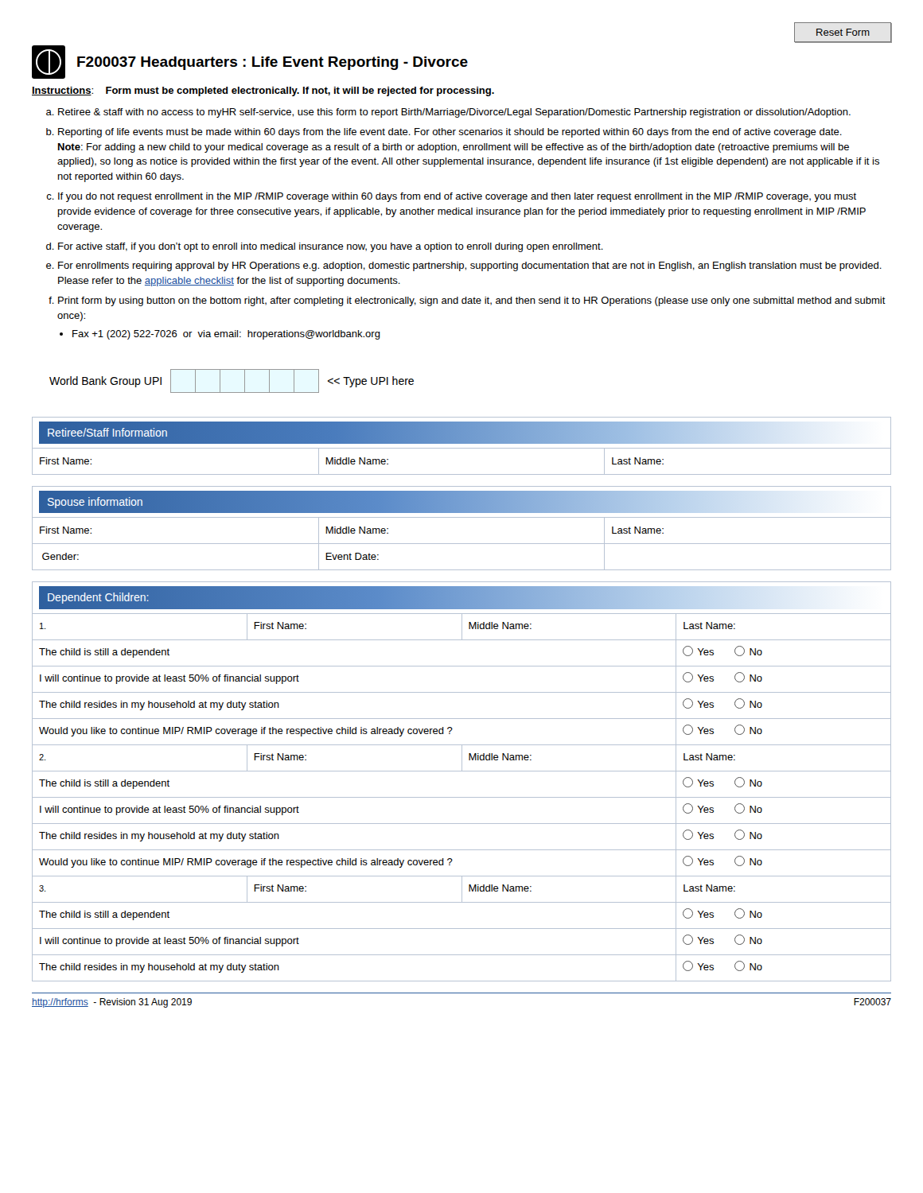Reset Form
F200037 Headquarters : Life Event Reporting - Divorce
Instructions: Form must be completed electronically. If not, it will be rejected for processing.
Retiree & staff with no access to myHR self-service, use this form to report Birth/Marriage/Divorce/Legal Separation/Domestic Partnership registration or dissolution/Adoption.
Reporting of life events must be made within 60 days from the life event date. For other scenarios it should be reported within 60 days from the end of active coverage date.
Note: For adding a new child to your medical coverage as a result of a birth or adoption, enrollment will be effective as of the birth/adoption date (retroactive premiums will be applied), so long as notice is provided within the first year of the event. All other supplemental insurance, dependent life insurance (if 1st eligible dependent) are not applicable if it is not reported within 60 days.
If you do not request enrollment in the MIP /RMIP coverage within 60 days from end of active coverage and then later request enrollment in the MIP /RMIP coverage, you must provide evidence of coverage for three consecutive years, if applicable, by another medical insurance plan for the period immediately prior to requesting enrollment in MIP /RMIP coverage.
For active staff, if you don’t opt to enroll into medical insurance now, you have a option to enroll during open enrollment.
For enrollments requiring approval by HR Operations e.g. adoption, domestic partnership, supporting documentation that are not in English, an English translation must be provided. Please refer to the applicable checklist for the list of supporting documents.
Print form by using button on the bottom right, after completing it electronically, sign and date it, and then send it to HR Operations (please use only one submittal method and submit once):
Fax +1 (202) 522-7026 or via email: hroperations@worldbank.org
World Bank Group UPI << Type UPI here
| Retiree/Staff Information |
| First Name: | Middle Name: | Last Name: |
| Spouse information |
| First Name: | Middle Name: | Last Name: |
| Gender: | Event Date: | |
| Dependent Children: |
| 1. | First Name: | Middle Name: | Last Name: |
| The child is still a dependent | Yes No |
| I will continue to provide at least 50% of financial support | Yes No |
| The child resides in my household at my duty station | Yes No |
| Would you like to continue MIP/ RMIP coverage if the respective child is already covered ? | Yes No |
| 2. | First Name: | Middle Name: | Last Name: |
| The child is still a dependent | Yes No |
| I will continue to provide at least 50% of financial support | Yes No |
| The child resides in my household at my duty station | Yes No |
| Would you like to continue MIP/ RMIP coverage if the respective child is already covered ? | Yes No |
| 3. | First Name: | Middle Name: | Last Name: |
| The child is still a dependent | Yes No |
| I will continue to provide at least 50% of financial support | Yes No |
| The child resides in my household at my duty station | Yes No |
http://hrforms - Revision 31 Aug 2019 F200037